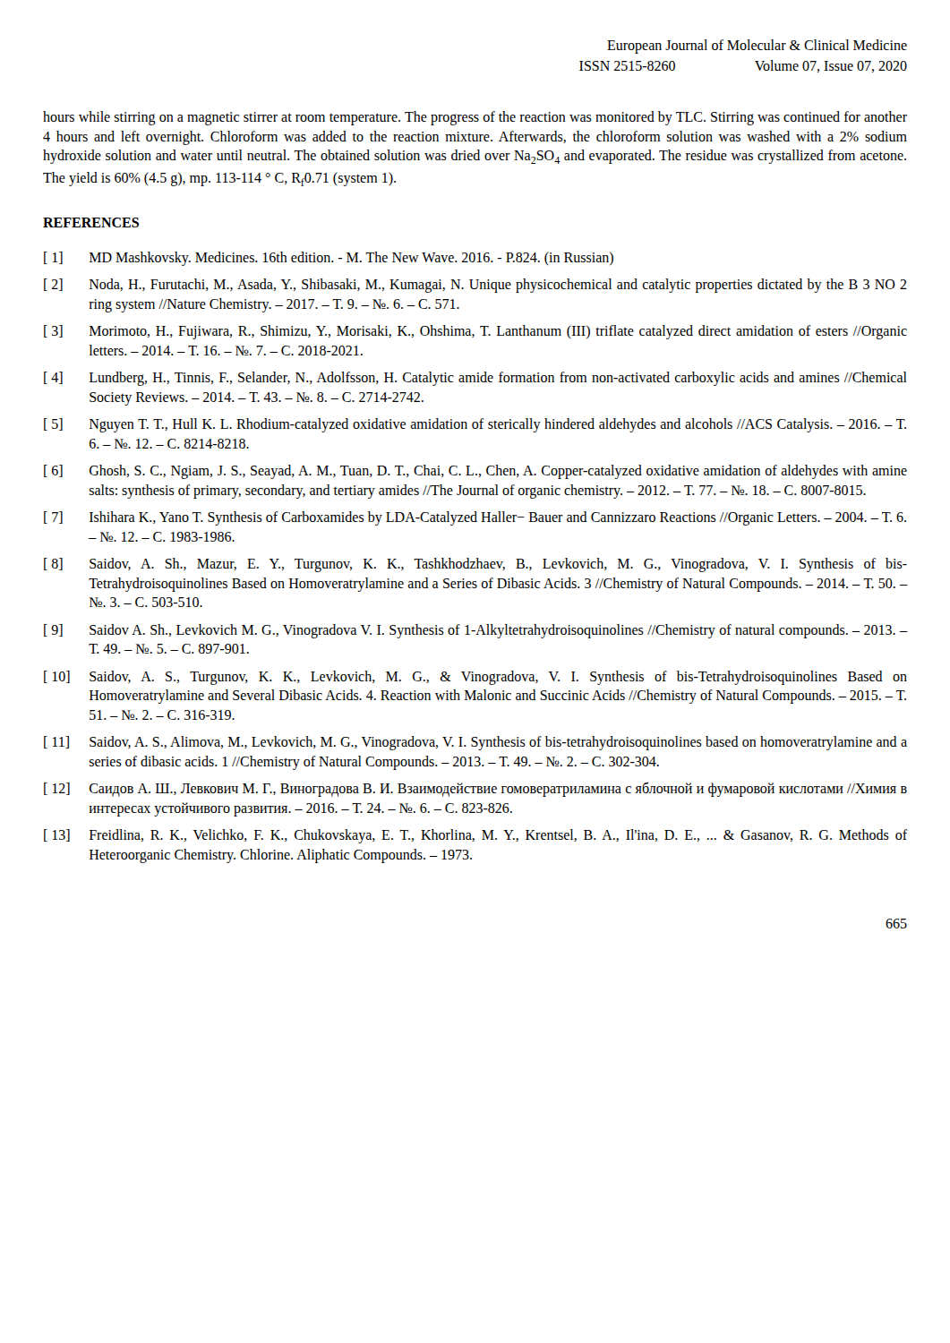European Journal of Molecular & Clinical Medicine ISSN 2515-8260 Volume 07, Issue 07, 2020
hours while stirring on a magnetic stirrer at room temperature. The progress of the reaction was monitored by TLC. Stirring was continued for another 4 hours and left overnight. Chloroform was added to the reaction mixture. Afterwards, the chloroform solution was washed with a 2% sodium hydroxide solution and water until neutral. The obtained solution was dried over Na2SO4 and evaporated. The residue was crystallized from acetone. The yield is 60% (4.5 g), mp. 113-114 ° C, Rf0.71 (system 1).
REFERENCES
[ 1] MD Mashkovsky. Medicines. 16th edition. - M. The New Wave. 2016. - P.824. (in Russian)
[ 2] Noda, H., Furutachi, M., Asada, Y., Shibasaki, M., Kumagai, N. Unique physicochemical and catalytic properties dictated by the B 3 NO 2 ring system //Nature Chemistry. – 2017. – Т. 9. – №. 6. – С. 571.
[ 3] Morimoto, H., Fujiwara, R., Shimizu, Y., Morisaki, K., Ohshima, T. Lanthanum (III) triflate catalyzed direct amidation of esters //Organic letters. – 2014. – Т. 16. – №. 7. – С. 2018-2021.
[ 4] Lundberg, H., Tinnis, F., Selander, N., Adolfsson, H. Catalytic amide formation from non-activated carboxylic acids and amines //Chemical Society Reviews. – 2014. – Т. 43. – №. 8. – С. 2714-2742.
[ 5] Nguyen T. T., Hull K. L. Rhodium-catalyzed oxidative amidation of sterically hindered aldehydes and alcohols //ACS Catalysis. – 2016. – Т. 6. – №. 12. – С. 8214-8218.
[ 6] Ghosh, S. C., Ngiam, J. S., Seayad, A. M., Tuan, D. T., Chai, C. L., Chen, A. Copper-catalyzed oxidative amidation of aldehydes with amine salts: synthesis of primary, secondary, and tertiary amides //The Journal of organic chemistry. – 2012. – Т. 77. – №. 18. – С. 8007-8015.
[ 7] Ishihara K., Yano T. Synthesis of Carboxamides by LDA-Catalyzed Haller− Bauer and Cannizzaro Reactions //Organic Letters. – 2004. – Т. 6. – №. 12. – С. 1983-1986.
[ 8] Saidov, A. Sh., Mazur, E. Y., Turgunov, K. K., Tashkhodzhaev, B., Levkovich, M. G., Vinogradova, V. I. Synthesis of bis-Tetrahydroisoquinolines Based on Homoveratrylamine and a Series of Dibasic Acids. 3 //Chemistry of Natural Compounds. – 2014. – Т. 50. – №. 3. – С. 503-510.
[ 9] Saidov A. Sh., Levkovich M. G., Vinogradova V. I. Synthesis of 1-Alkyltetrahydroisoquinolines //Chemistry of natural compounds. – 2013. – Т. 49. – №. 5. – С. 897-901.
[ 10] Saidov, A. S., Turgunov, K. K., Levkovich, M. G., & Vinogradova, V. I. Synthesis of bis-Tetrahydroisoquinolines Based on Homoveratrylamine and Several Dibasic Acids. 4. Reaction with Malonic and Succinic Acids //Chemistry of Natural Compounds. – 2015. – Т. 51. – №. 2. – С. 316-319.
[ 11] Saidov, A. S., Alimova, M., Levkovich, M. G., Vinogradova, V. I. Synthesis of bis-tetrahydroisoquinolines based on homoveratrylamine and a series of dibasic acids. 1 //Chemistry of Natural Compounds. – 2013. – Т. 49. – №. 2. – С. 302-304.
[ 12] Саидов А. Ш., Левкович М. Г., Виноградова В. И. Взаимодействие гомовератриламина с яблочной и фумаровой кислотами //Химия в интересах устойчивого развития. – 2016. – Т. 24. – №. 6. – С. 823-826.
[ 13] Freidlina, R. K., Velichko, F. K., Chukovskaya, E. T., Khorlina, M. Y., Krentsel, B. A., Il'ina, D. E., ... & Gasanov, R. G. Methods of Heteroorganic Chemistry. Chlorine. Aliphatic Compounds. – 1973.
665